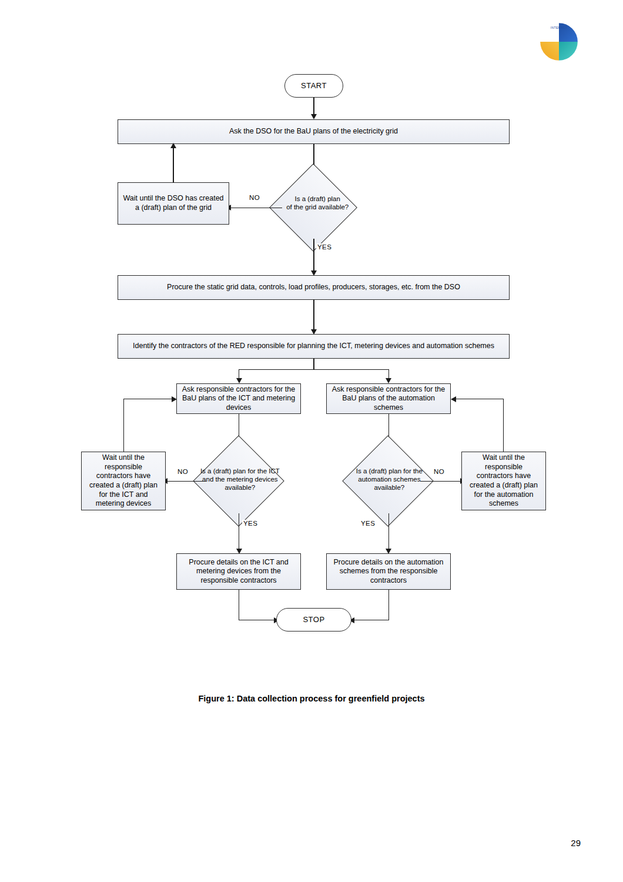INTERACT
START
Ask the DSO for the BaU plans of the electricity grid
Is a (draft) plan
of the grid available?
NO
Wait until the DSO has created a (draft) plan of the grid
YES
Procure the static grid data, controls, load profiles, producers, storages, etc. from the DSO
Identify the contractors of the RED responsible for planning the ICT, metering devices and automation schemes
Ask responsible contractors for the BaU plans of the ICT and metering devices
Ask responsible contractors for the BaU plans of the automation schemes
Is a (draft) plan for the ICT and the metering devices available?
Is a (draft) plan for the automation schemes available?
NO
Wait until the responsible contractors have created a (draft) plan for the ICT and metering devices
NO
Wait until the responsible contractors have created a (draft) plan for the automation schemes
YES
YES
Procure details on the ICT and metering devices from the responsible contractors
Procure details on the automation schemes from the responsible contractors
STOP
Figure 1: Data collection process for greenfield projects
29